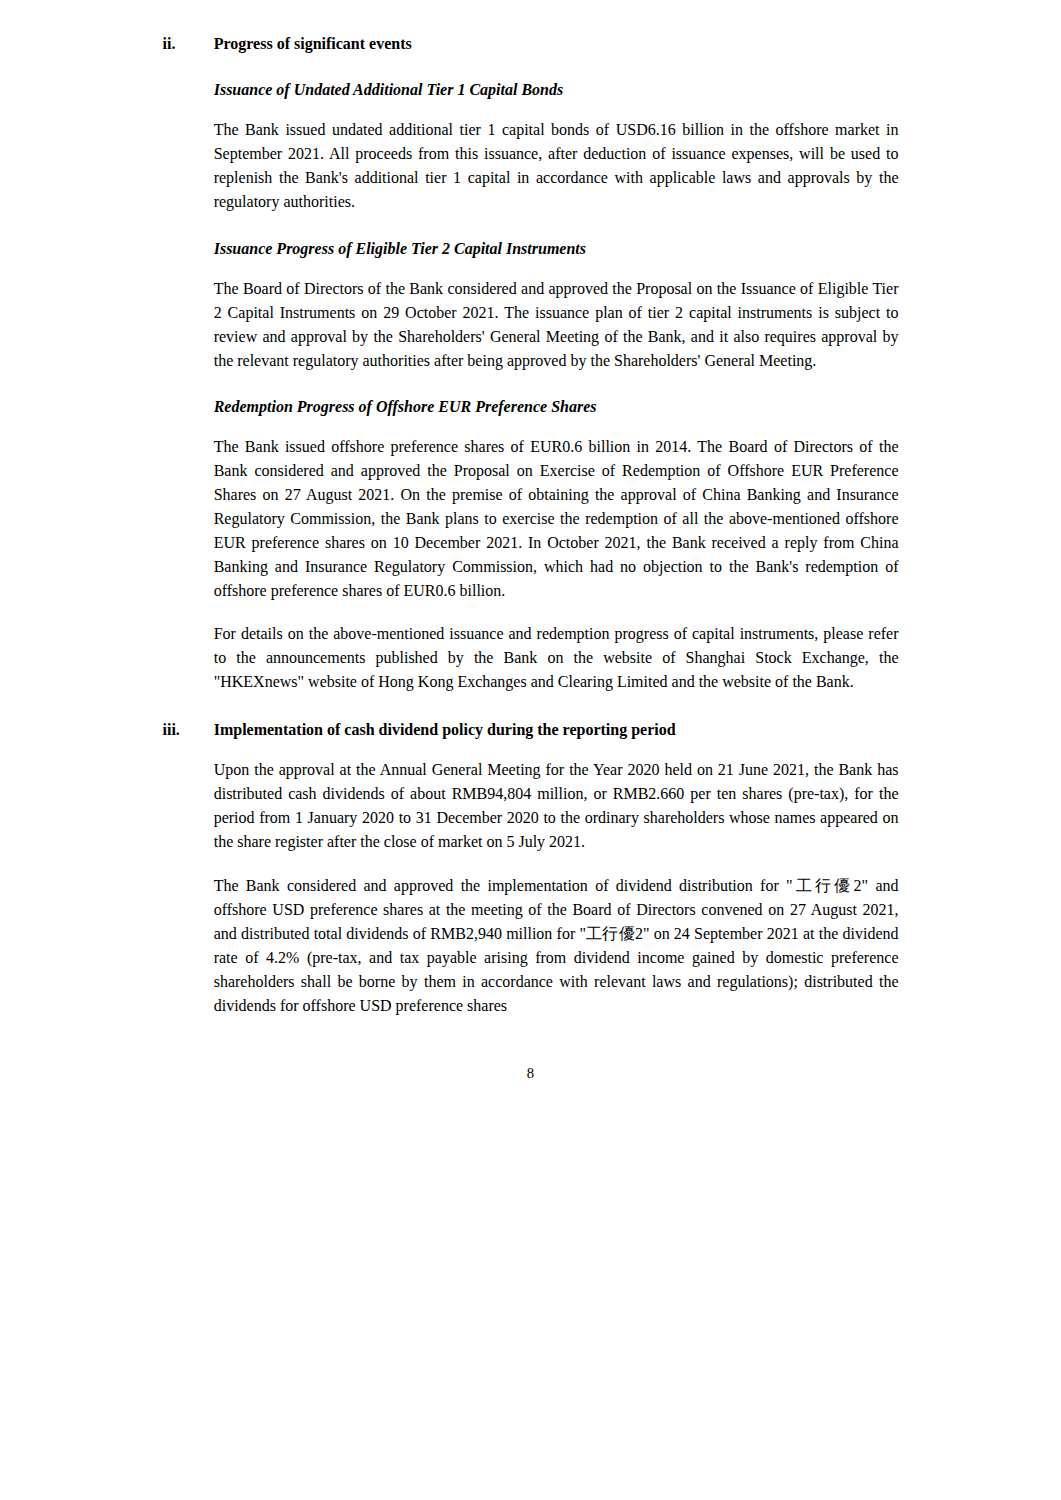ii. Progress of significant events
Issuance of Undated Additional Tier 1 Capital Bonds
The Bank issued undated additional tier 1 capital bonds of USD6.16 billion in the offshore market in September 2021. All proceeds from this issuance, after deduction of issuance expenses, will be used to replenish the Bank's additional tier 1 capital in accordance with applicable laws and approvals by the regulatory authorities.
Issuance Progress of Eligible Tier 2 Capital Instruments
The Board of Directors of the Bank considered and approved the Proposal on the Issuance of Eligible Tier 2 Capital Instruments on 29 October 2021. The issuance plan of tier 2 capital instruments is subject to review and approval by the Shareholders' General Meeting of the Bank, and it also requires approval by the relevant regulatory authorities after being approved by the Shareholders' General Meeting.
Redemption Progress of Offshore EUR Preference Shares
The Bank issued offshore preference shares of EUR0.6 billion in 2014. The Board of Directors of the Bank considered and approved the Proposal on Exercise of Redemption of Offshore EUR Preference Shares on 27 August 2021. On the premise of obtaining the approval of China Banking and Insurance Regulatory Commission, the Bank plans to exercise the redemption of all the above-mentioned offshore EUR preference shares on 10 December 2021. In October 2021, the Bank received a reply from China Banking and Insurance Regulatory Commission, which had no objection to the Bank's redemption of offshore preference shares of EUR0.6 billion.
For details on the above-mentioned issuance and redemption progress of capital instruments, please refer to the announcements published by the Bank on the website of Shanghai Stock Exchange, the "HKEXnews" website of Hong Kong Exchanges and Clearing Limited and the website of the Bank.
iii. Implementation of cash dividend policy during the reporting period
Upon the approval at the Annual General Meeting for the Year 2020 held on 21 June 2021, the Bank has distributed cash dividends of about RMB94,804 million, or RMB2.660 per ten shares (pre-tax), for the period from 1 January 2020 to 31 December 2020 to the ordinary shareholders whose names appeared on the share register after the close of market on 5 July 2021.
The Bank considered and approved the implementation of dividend distribution for "工行優2" and offshore USD preference shares at the meeting of the Board of Directors convened on 27 August 2021, and distributed total dividends of RMB2,940 million for "工行優2" on 24 September 2021 at the dividend rate of 4.2% (pre-tax, and tax payable arising from dividend income gained by domestic preference shareholders shall be borne by them in accordance with relevant laws and regulations); distributed the dividends for offshore USD preference shares
8